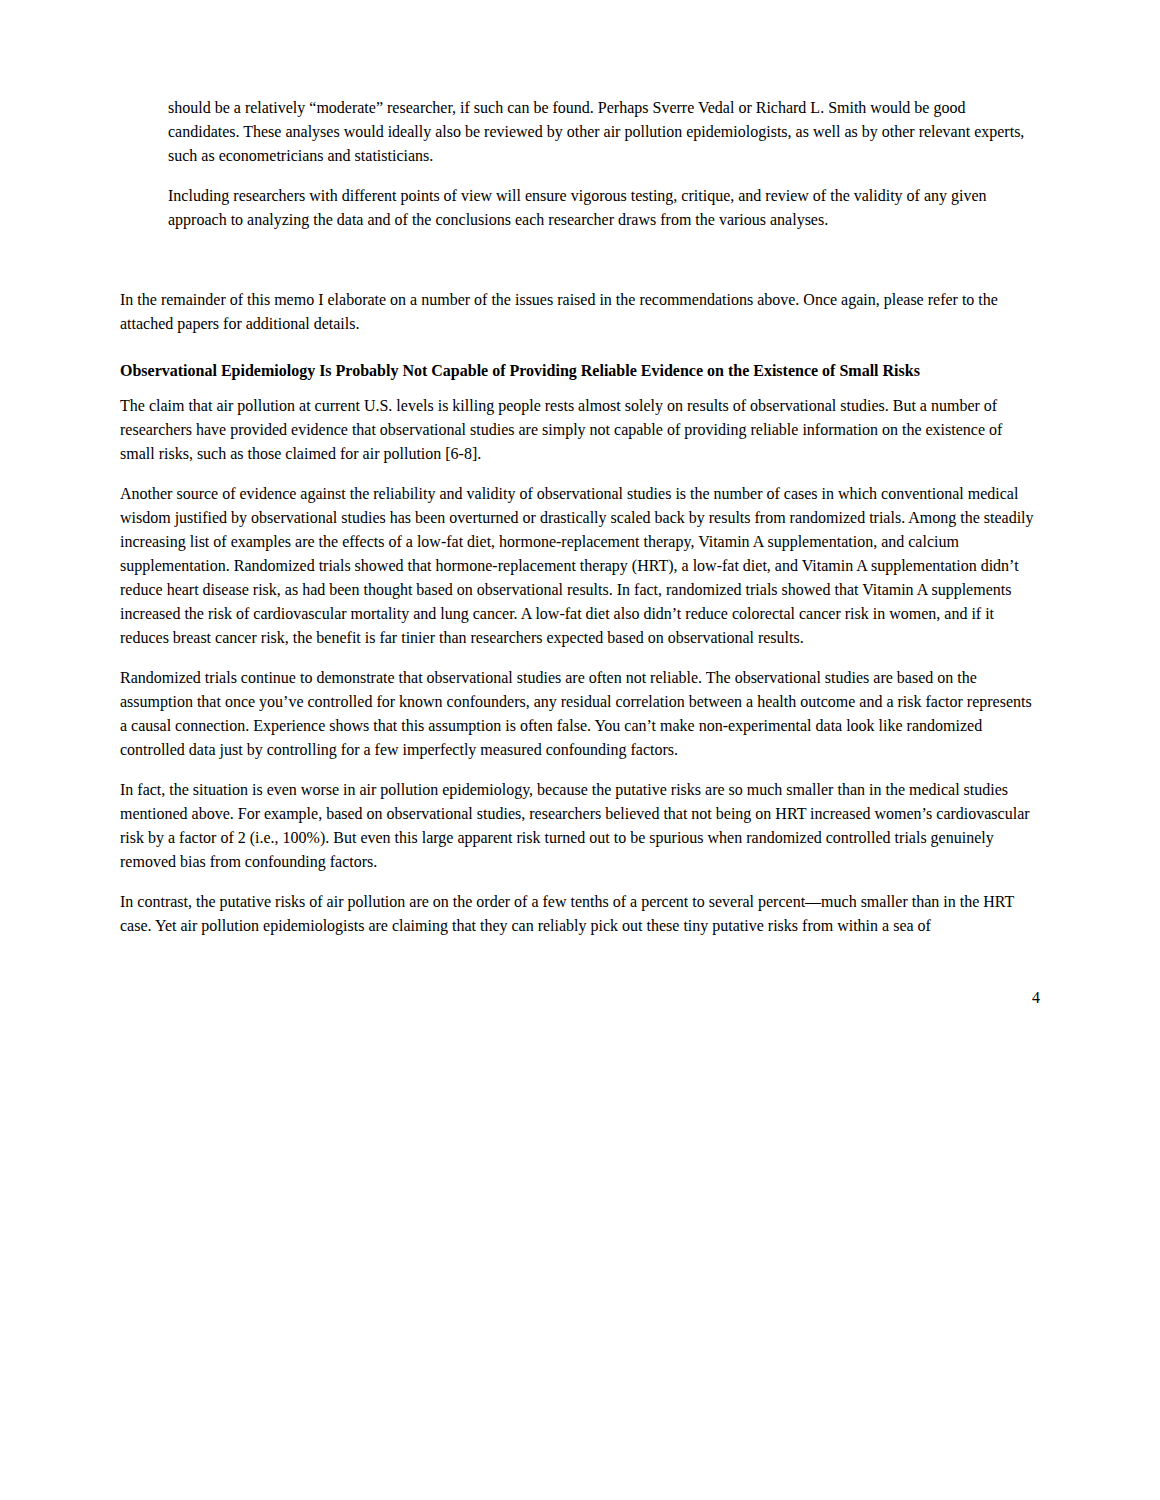should be a relatively “moderate” researcher, if such can be found. Perhaps Sverre Vedal or Richard L. Smith would be good candidates. These analyses would ideally also be reviewed by other air pollution epidemiologists, as well as by other relevant experts, such as econometricians and statisticians.
Including researchers with different points of view will ensure vigorous testing, critique, and review of the validity of any given approach to analyzing the data and of the conclusions each researcher draws from the various analyses.
In the remainder of this memo I elaborate on a number of the issues raised in the recommendations above. Once again, please refer to the attached papers for additional details.
Observational Epidemiology Is Probably Not Capable of Providing Reliable Evidence on the Existence of Small Risks
The claim that air pollution at current U.S. levels is killing people rests almost solely on results of observational studies. But a number of researchers have provided evidence that observational studies are simply not capable of providing reliable information on the existence of small risks, such as those claimed for air pollution [6-8].
Another source of evidence against the reliability and validity of observational studies is the number of cases in which conventional medical wisdom justified by observational studies has been overturned or drastically scaled back by results from randomized trials. Among the steadily increasing list of examples are the effects of a low-fat diet, hormone-replacement therapy, Vitamin A supplementation, and calcium supplementation. Randomized trials showed that hormone-replacement therapy (HRT), a low-fat diet, and Vitamin A supplementation didn’t reduce heart disease risk, as had been thought based on observational results. In fact, randomized trials showed that Vitamin A supplements increased the risk of cardiovascular mortality and lung cancer. A low-fat diet also didn’t reduce colorectal cancer risk in women, and if it reduces breast cancer risk, the benefit is far tinier than researchers expected based on observational results.
Randomized trials continue to demonstrate that observational studies are often not reliable. The observational studies are based on the assumption that once you’ve controlled for known confounders, any residual correlation between a health outcome and a risk factor represents a causal connection. Experience shows that this assumption is often false. You can’t make non-experimental data look like randomized controlled data just by controlling for a few imperfectly measured confounding factors.
In fact, the situation is even worse in air pollution epidemiology, because the putative risks are so much smaller than in the medical studies mentioned above. For example, based on observational studies, researchers believed that not being on HRT increased women’s cardiovascular risk by a factor of 2 (i.e., 100%). But even this large apparent risk turned out to be spurious when randomized controlled trials genuinely removed bias from confounding factors.
In contrast, the putative risks of air pollution are on the order of a few tenths of a percent to several percent—much smaller than in the HRT case. Yet air pollution epidemiologists are claiming that they can reliably pick out these tiny putative risks from within a sea of
4